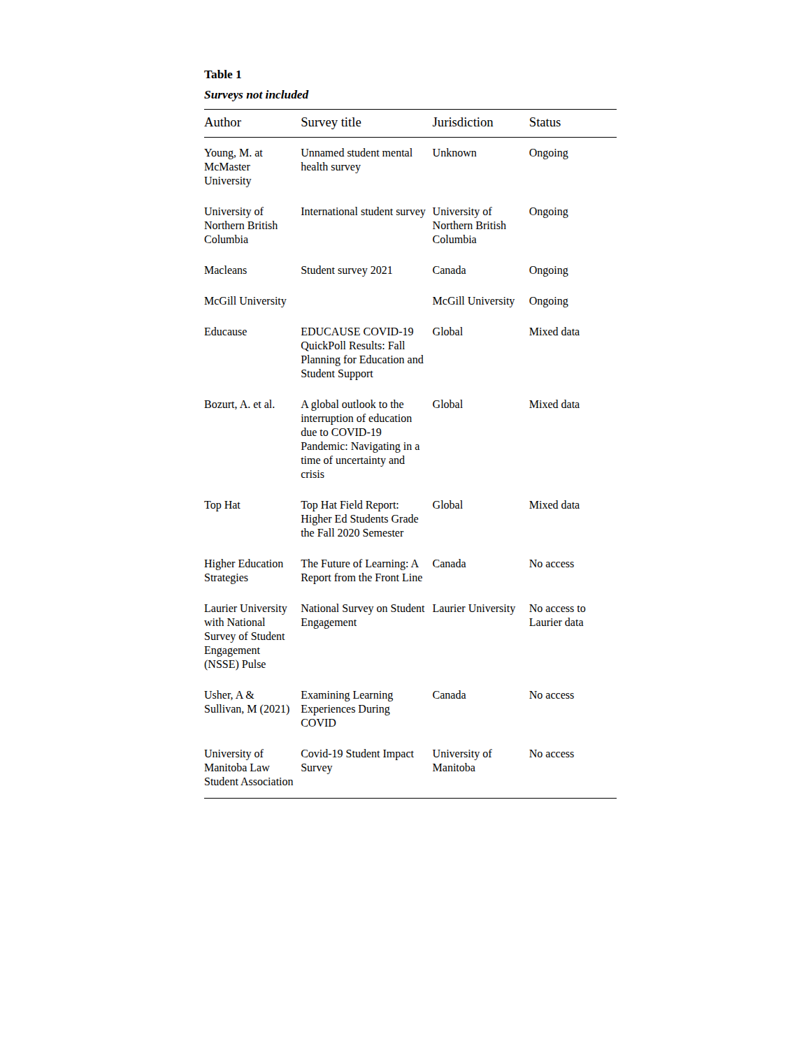Table 1
Surveys not included
| Author | Survey title | Jurisdiction | Status |
| --- | --- | --- | --- |
| Young, M. at McMaster University | Unnamed student mental health survey | Unknown | Ongoing |
| University of Northern British Columbia | International student survey | University of Northern British Columbia | Ongoing |
| Macleans | Student survey 2021 | Canada | Ongoing |
| McGill University | | McGill University | Ongoing |
| Educause | EDUCAUSE COVID-19 QuickPoll Results: Fall Planning for Education and Student Support | Global | Mixed data |
| Bozurt, A. et al. | A global outlook to the interruption of education due to COVID-19 Pandemic: Navigating in a time of uncertainty and crisis | Global | Mixed data |
| Top Hat | Top Hat Field Report: Higher Ed Students Grade the Fall 2020 Semester | Global | Mixed data |
| Higher Education Strategies | The Future of Learning: A Report from the Front Line | Canada | No access |
| Laurier University with National Survey of Student Engagement (NSSE) Pulse | National Survey on Student Engagement | Laurier University | No access to Laurier data |
| Usher, A & Sullivan, M (2021) | Examining Learning Experiences During COVID | Canada | No access |
| University of Manitoba Law Student Association | Covid-19 Student Impact Survey | University of Manitoba | No access |